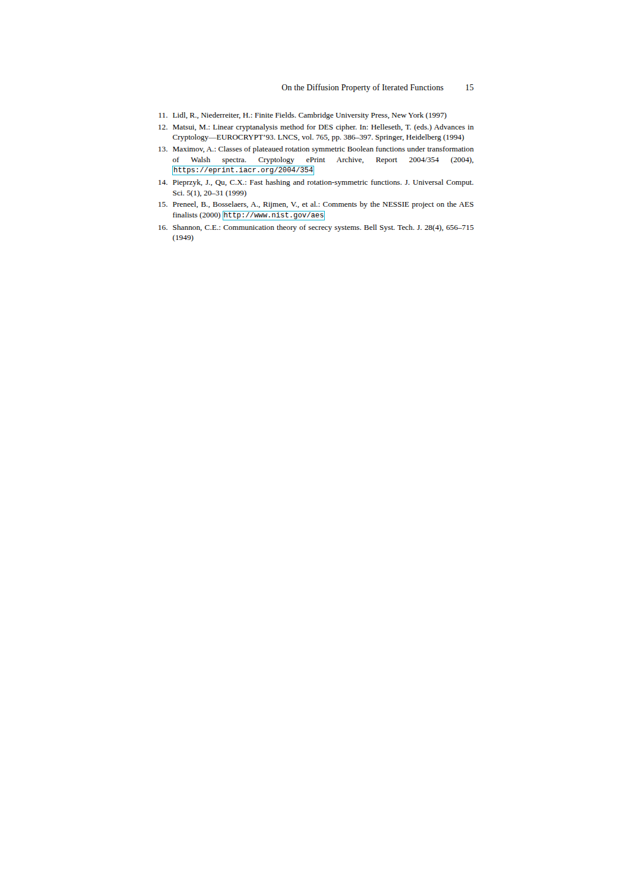On the Diffusion Property of Iterated Functions15
11. Lidl, R., Niederreiter, H.: Finite Fields. Cambridge University Press, New York (1997)
12. Matsui, M.: Linear cryptanalysis method for DES cipher. In: Helleseth, T. (eds.) Advances in Cryptology—EUROCRYPT’93. LNCS, vol. 765, pp. 386–397. Springer, Heidelberg (1994)
13. Maximov, A.: Classes of plateaued rotation symmetric Boolean functions under transformation of Walsh spectra. Cryptology ePrint Archive, Report 2004/354 (2004), https://eprint.iacr.org/2004/354
14. Pieprzyk, J., Qu, C.X.: Fast hashing and rotation-symmetric functions. J. Universal Comput. Sci. 5(1), 20–31 (1999)
15. Preneel, B., Bosselaers, A., Rijmen, V., et al.: Comments by the NESSIE project on the AES finalists (2000) http://www.nist.gov/aes
16. Shannon, C.E.: Communication theory of secrecy systems. Bell Syst. Tech. J. 28(4), 656–715 (1949)